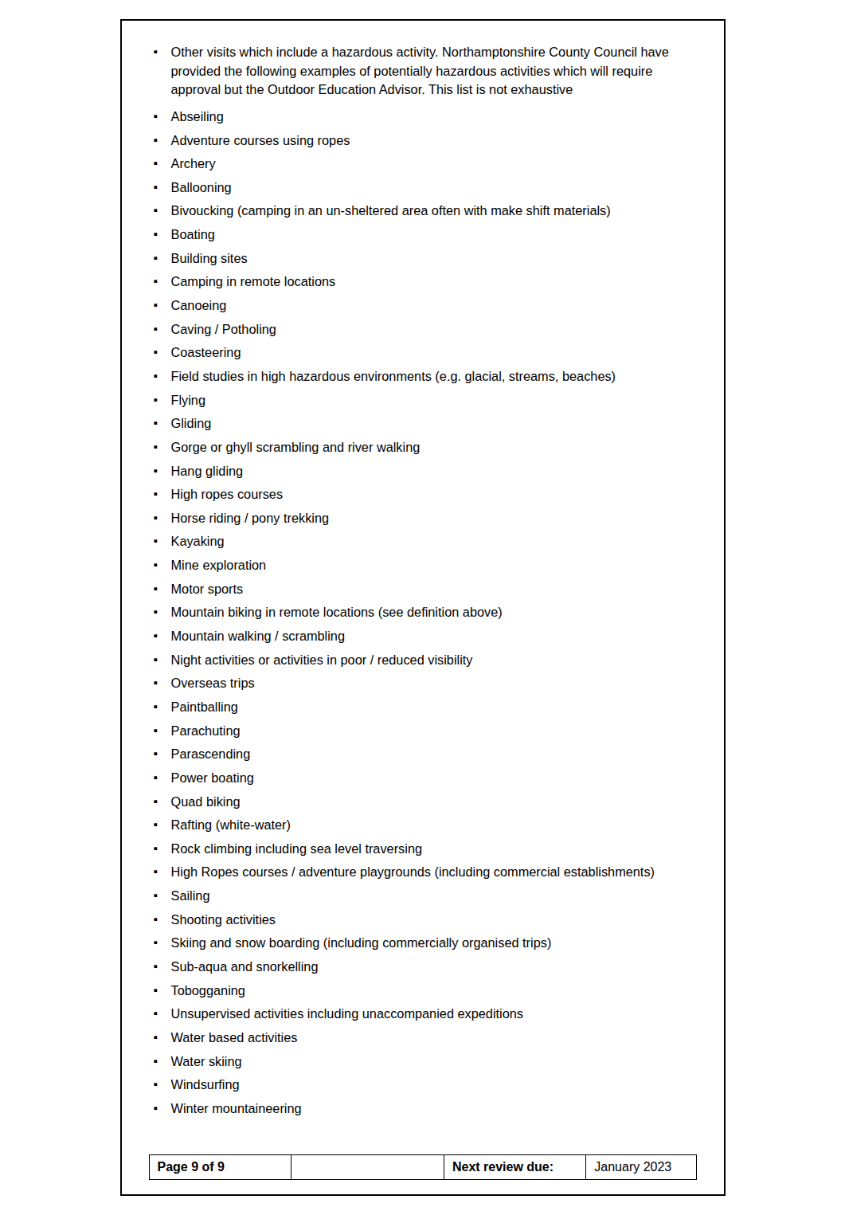Other visits which include a hazardous activity. Northamptonshire County Council have provided the following examples of potentially hazardous activities which will require approval but the Outdoor Education Advisor. This list is not exhaustive
Abseiling
Adventure courses using ropes
Archery
Ballooning
Bivoucking (camping in an un-sheltered area often with make shift materials)
Boating
Building sites
Camping in remote locations
Canoeing
Caving / Potholing
Coasteering
Field studies in high hazardous environments (e.g. glacial, streams, beaches)
Flying
Gliding
Gorge or ghyll scrambling and river walking
Hang gliding
High ropes courses
Horse riding / pony trekking
Kayaking
Mine exploration
Motor sports
Mountain biking in remote locations (see definition above)
Mountain walking / scrambling
Night activities or activities in poor / reduced visibility
Overseas trips
Paintballing
Parachuting
Parascending
Power boating
Quad biking
Rafting (white-water)
Rock climbing including sea level traversing
High Ropes courses / adventure playgrounds (including commercial establishments)
Sailing
Shooting activities
Skiing and snow boarding (including commercially organised trips)
Sub-aqua and snorkelling
Tobogganing
Unsupervised activities including unaccompanied expeditions
Water based activities
Water skiing
Windsurfing
Winter mountaineering
Page 9 of 9
Next review due:
January 2023